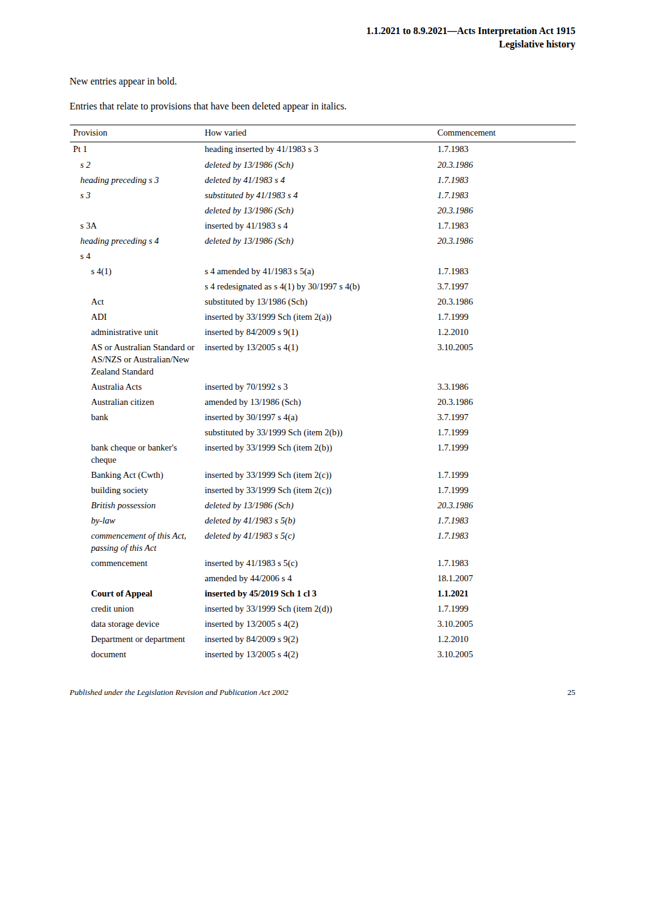1.1.2021 to 8.9.2021—Acts Interpretation Act 1915 Legislative history
New entries appear in bold.
Entries that relate to provisions that have been deleted appear in italics.
Legislative history of provisions
| Provision | How varied | Commencement |
| --- | --- | --- |
| Pt 1 | heading inserted by 41/1983 s 3 | 1.7.1983 |
| s 2 | deleted by 13/1986 (Sch) | 20.3.1986 |
| heading preceding s 3 | deleted by 41/1983 s 4 | 1.7.1983 |
| s 3 | substituted by 41/1983 s 4 | 1.7.1983 |
| | deleted by 13/1986 (Sch) | 20.3.1986 |
| s 3A | inserted by 41/1983 s 4 | 1.7.1983 |
| heading preceding s 4 | deleted by 13/1986 (Sch) | 20.3.1986 |
| s 4 | | |
| s 4(1) | s 4 amended by 41/1983 s 5(a) | 1.7.1983 |
| | s 4 redesignated as s 4(1) by 30/1997 s 4(b) | 3.7.1997 |
| Act | substituted by 13/1986 (Sch) | 20.3.1986 |
| ADI | inserted by 33/1999 Sch (item 2(a)) | 1.7.1999 |
| administrative unit | inserted by 84/2009 s 9(1) | 1.2.2010 |
| AS or Australian Standard or AS/NZS or Australian/New Zealand Standard | inserted by 13/2005 s 4(1) | 3.10.2005 |
| Australia Acts | inserted by 70/1992 s 3 | 3.3.1986 |
| Australian citizen | amended by 13/1986 (Sch) | 20.3.1986 |
| bank | inserted by 30/1997 s 4(a) | 3.7.1997 |
| | substituted by 33/1999 Sch (item 2(b)) | 1.7.1999 |
| bank cheque or banker's cheque | inserted by 33/1999 Sch (item 2(b)) | 1.7.1999 |
| Banking Act (Cwth) | inserted by 33/1999 Sch (item 2(c)) | 1.7.1999 |
| building society | inserted by 33/1999 Sch (item 2(c)) | 1.7.1999 |
| British possession | deleted by 13/1986 (Sch) | 20.3.1986 |
| by-law | deleted by 41/1983 s 5(b) | 1.7.1983 |
| commencement of this Act, passing of this Act | deleted by 41/1983 s 5(c) | 1.7.1983 |
| commencement | inserted by 41/1983 s 5(c) | 1.7.1983 |
| | amended by 44/2006 s 4 | 18.1.2007 |
| Court of Appeal | inserted by 45/2019 Sch 1 cl 3 | 1.1.2021 |
| credit union | inserted by 33/1999 Sch (item 2(d)) | 1.7.1999 |
| data storage device | inserted by 13/2005 s 4(2) | 3.10.2005 |
| Department or department | inserted by 84/2009 s 9(2) | 1.2.2010 |
| document | inserted by 13/2005 s 4(2) | 3.10.2005 |
Published under the Legislation Revision and Publication Act 2002 25